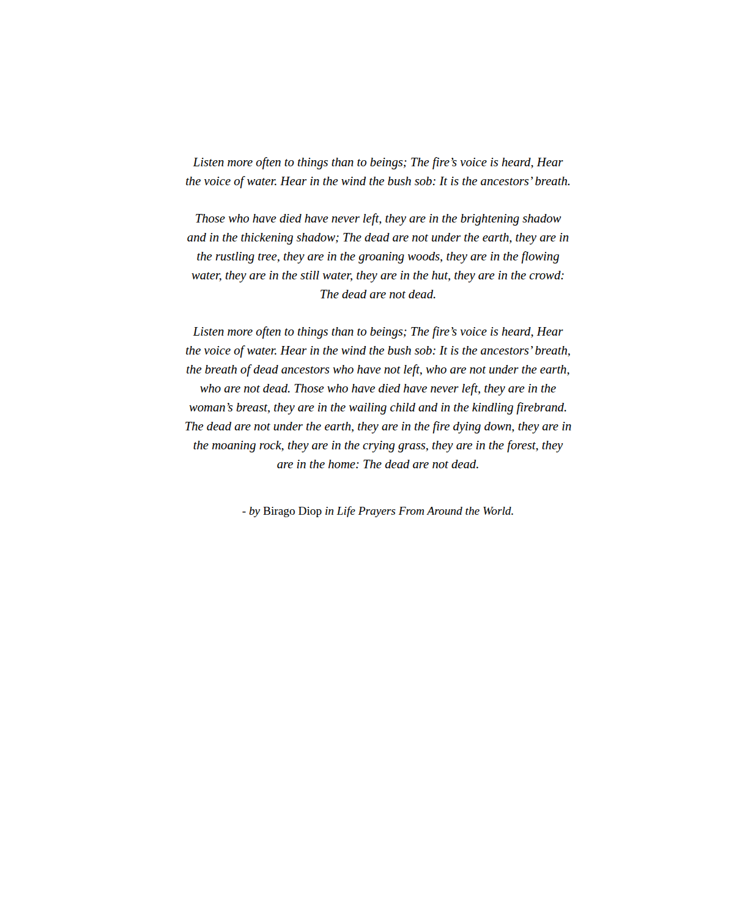Listen more often to things than to beings; The fire’s voice is heard, Hear the voice of water. Hear in the wind the bush sob: It is the ancestors’ breath.
Those who have died have never left, they are in the brightening shadow and in the thickening shadow; The dead are not under the earth, they are in the rustling tree, they are in the groaning woods, they are in the flowing water, they are in the still water, they are in the hut, they are in the crowd: The dead are not dead.
Listen more often to things than to beings; The fire’s voice is heard, Hear the voice of water. Hear in the wind the bush sob: It is the ancestors’ breath, the breath of dead ancestors who have not left, who are not under the earth, who are not dead. Those who have died have never left, they are in the woman’s breast, they are in the wailing child and in the kindling firebrand. The dead are not under the earth, they are in the fire dying down, they are in the moaning rock, they are in the crying grass, they are in the forest, they are in the home: The dead are not dead.
- by Birago Diop in Life Prayers From Around the World.